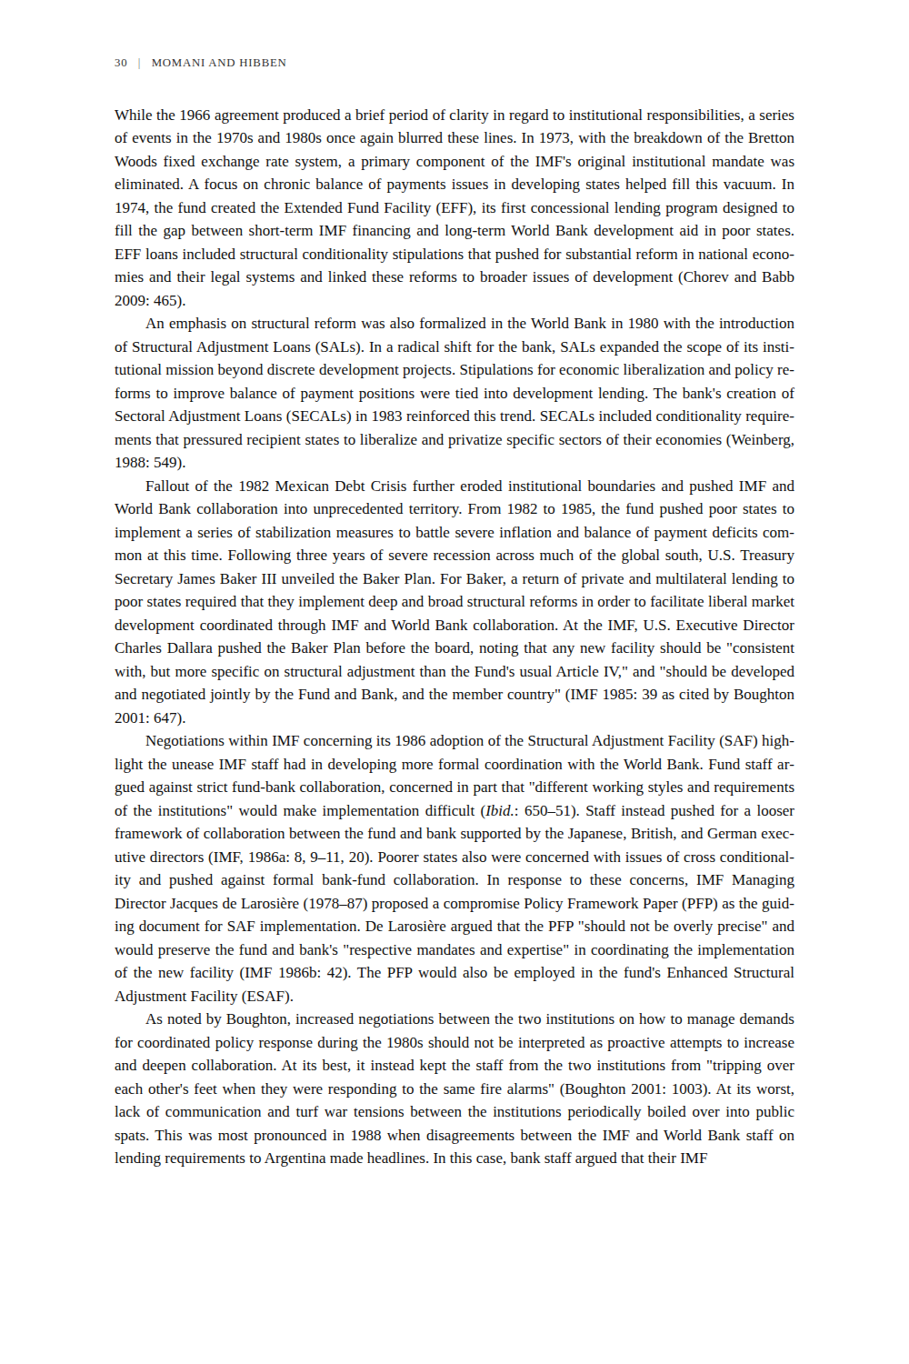30|MOMANI AND HIBBEN
While the 1966 agreement produced a brief period of clarity in regard to institutional responsibilities, a series of events in the 1970s and 1980s once again blurred these lines. In 1973, with the breakdown of the Bretton Woods fixed exchange rate system, a primary component of the IMF's original institutional mandate was eliminated. A focus on chronic balance of payments issues in developing states helped fill this vacuum. In 1974, the fund created the Extended Fund Facility (EFF), its first concessional lending program designed to fill the gap between short-term IMF financing and long-term World Bank development aid in poor states. EFF loans included structural conditionality stipulations that pushed for substantial reform in national economies and their legal systems and linked these reforms to broader issues of development (Chorev and Babb 2009: 465).
An emphasis on structural reform was also formalized in the World Bank in 1980 with the introduction of Structural Adjustment Loans (SALs). In a radical shift for the bank, SALs expanded the scope of its institutional mission beyond discrete development projects. Stipulations for economic liberalization and policy reforms to improve balance of payment positions were tied into development lending. The bank's creation of Sectoral Adjustment Loans (SECALs) in 1983 reinforced this trend. SECALs included conditionality requirements that pressured recipient states to liberalize and privatize specific sectors of their economies (Weinberg, 1988: 549).
Fallout of the 1982 Mexican Debt Crisis further eroded institutional boundaries and pushed IMF and World Bank collaboration into unprecedented territory. From 1982 to 1985, the fund pushed poor states to implement a series of stabilization measures to battle severe inflation and balance of payment deficits common at this time. Following three years of severe recession across much of the global south, U.S. Treasury Secretary James Baker III unveiled the Baker Plan. For Baker, a return of private and multilateral lending to poor states required that they implement deep and broad structural reforms in order to facilitate liberal market development coordinated through IMF and World Bank collaboration. At the IMF, U.S. Executive Director Charles Dallara pushed the Baker Plan before the board, noting that any new facility should be "consistent with, but more specific on structural adjustment than the Fund's usual Article IV," and "should be developed and negotiated jointly by the Fund and Bank, and the member country" (IMF 1985: 39 as cited by Boughton 2001: 647).
Negotiations within IMF concerning its 1986 adoption of the Structural Adjustment Facility (SAF) highlight the unease IMF staff had in developing more formal coordination with the World Bank. Fund staff argued against strict fund-bank collaboration, concerned in part that "different working styles and requirements of the institutions" would make implementation difficult (Ibid.: 650–51). Staff instead pushed for a looser framework of collaboration between the fund and bank supported by the Japanese, British, and German executive directors (IMF, 1986a: 8, 9–11, 20). Poorer states also were concerned with issues of cross conditionality and pushed against formal bank-fund collaboration. In response to these concerns, IMF Managing Director Jacques de Larosière (1978–87) proposed a compromise Policy Framework Paper (PFP) as the guiding document for SAF implementation. De Larosière argued that the PFP "should not be overly precise" and would preserve the fund and bank's "respective mandates and expertise" in coordinating the implementation of the new facility (IMF 1986b: 42). The PFP would also be employed in the fund's Enhanced Structural Adjustment Facility (ESAF).
As noted by Boughton, increased negotiations between the two institutions on how to manage demands for coordinated policy response during the 1980s should not be interpreted as proactive attempts to increase and deepen collaboration. At its best, it instead kept the staff from the two institutions from "tripping over each other's feet when they were responding to the same fire alarms" (Boughton 2001: 1003). At its worst, lack of communication and turf war tensions between the institutions periodically boiled over into public spats. This was most pronounced in 1988 when disagreements between the IMF and World Bank staff on lending requirements to Argentina made headlines. In this case, bank staff argued that their IMF